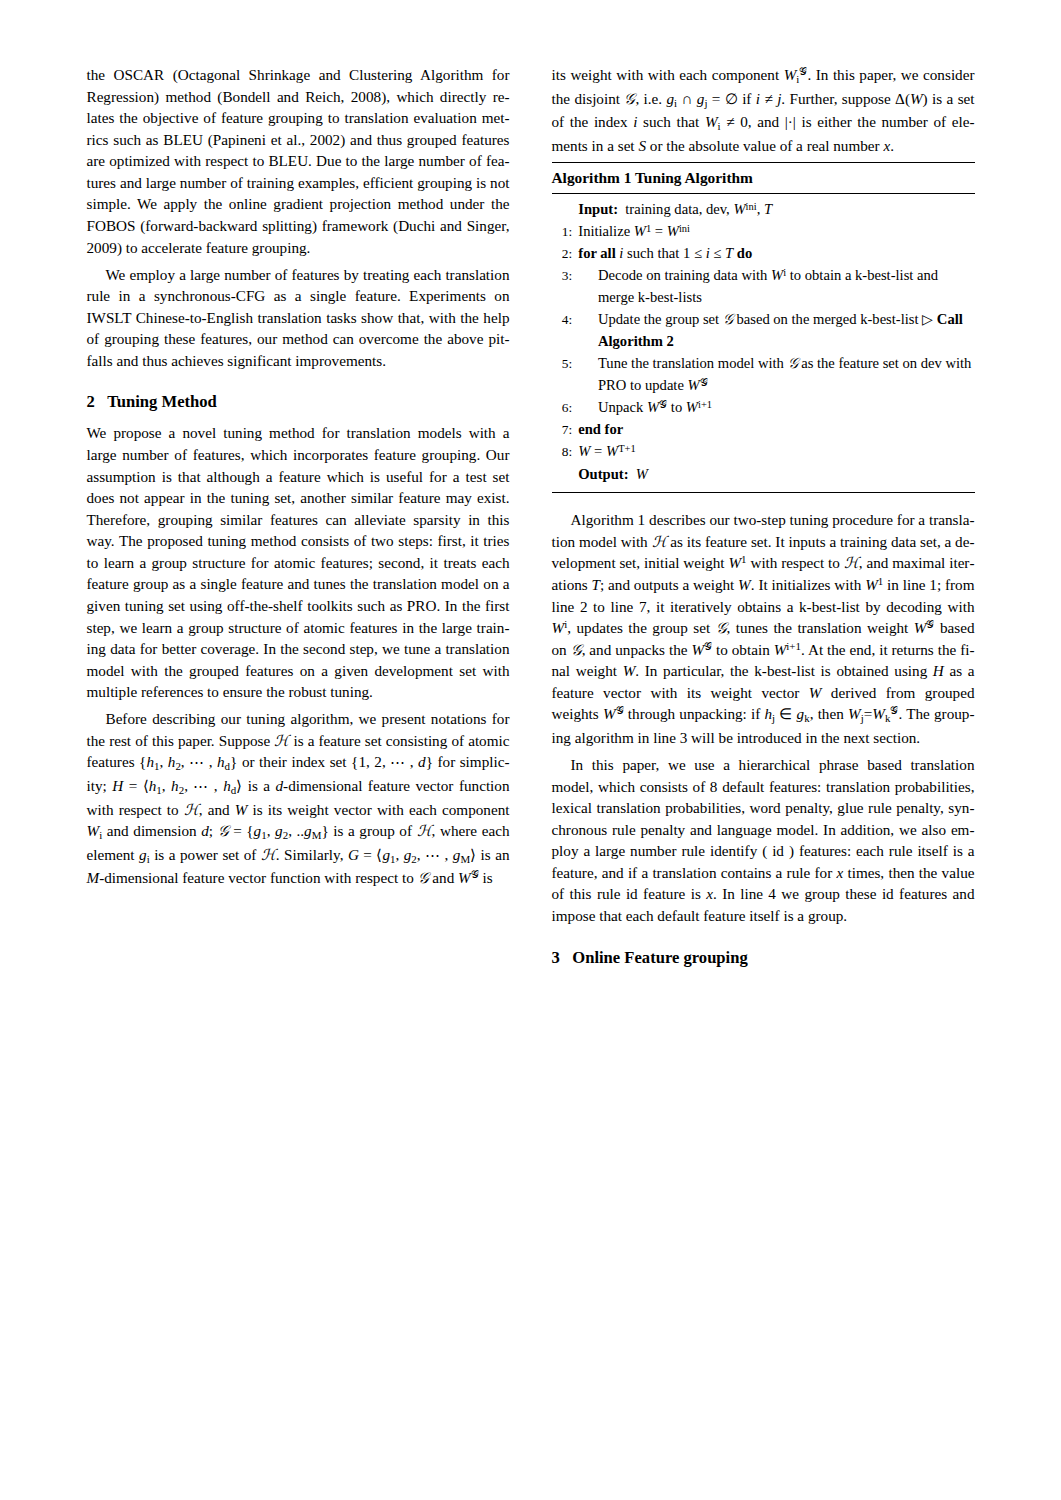the OSCAR (Octagonal Shrinkage and Clustering Algorithm for Regression) method (Bondell and Reich, 2008), which directly relates the objective of feature grouping to translation evaluation metrics such as BLEU (Papineni et al., 2002) and thus grouped features are optimized with respect to BLEU. Due to the large number of features and large number of training examples, efficient grouping is not simple. We apply the online gradient projection method under the FOBOS (forward-backward splitting) framework (Duchi and Singer, 2009) to accelerate feature grouping.
We employ a large number of features by treating each translation rule in a synchronous-CFG as a single feature. Experiments on IWSLT Chinese-to-English translation tasks show that, with the help of grouping these features, our method can overcome the above pitfalls and thus achieves significant improvements.
2 Tuning Method
We propose a novel tuning method for translation models with a large number of features, which incorporates feature grouping. Our assumption is that although a feature which is useful for a test set does not appear in the tuning set, another similar feature may exist. Therefore, grouping similar features can alleviate sparsity in this way. The proposed tuning method consists of two steps: first, it tries to learn a group structure for atomic features; second, it treats each feature group as a single feature and tunes the translation model on a given tuning set using off-the-shelf toolkits such as PRO. In the first step, we learn a group structure of atomic features in the large training data for better coverage. In the second step, we tune a translation model with the grouped features on a given development set with multiple references to ensure the robust tuning.
Before describing our tuning algorithm, we present notations for the rest of this paper. Suppose ℋ is a feature set consisting of atomic features {h1, h2, ⋯ , hd} or their index set {1, 2, ⋯ , d} for simplicity; H = ⟨h1, h2, ⋯ , hd⟩ is a d-dimensional feature vector function with respect to ℋ, and W is its weight vector with each component Wi and dimension d; 𝒢 = {g1, g2, ..gM} is a group of ℋ, where each element gi is a power set of ℋ. Similarly, G = ⟨g1, g2, ⋯ , gM⟩ is an M-dimensional feature vector function with respect to 𝒢 and W𝒢 is
its weight with with each component Wi𝒢. In this paper, we consider the disjoint 𝒢, i.e. gi ∩ gj = ∅ if i ≠ j. Further, suppose Δ(W) is a set of the index i such that Wi ≠ 0, and |·| is either the number of elements in a set S or the absolute value of a real number x.
Algorithm 1 Tuning Algorithm
Input: training data, dev, Wini, T
1:
Initialize W1 = Wini
2:
for all i such that 1 ≤ i ≤ T do
3:
Decode on training data with Wi to obtain a k-best-list and merge k-best-lists
4:
Update the group set 𝒢 based on the merged k-best-list ▷ Call Algorithm 2
5:
Tune the translation model with 𝒢 as the feature set on dev with PRO to update W𝒢
6:
Unpack W𝒢 to Wi+1
7:
end for
8:
W = WT+1
Output: W
Algorithm 1 describes our two-step tuning procedure for a translation model with ℋ as its feature set. It inputs a training data set, a development set, initial weight W1 with respect to ℋ, and maximal iterations T; and outputs a weight W. It initializes with W1 in line 1; from line 2 to line 7, it iteratively obtains a k-best-list by decoding with Wi, updates the group set 𝒢, tunes the translation weight W𝒢 based on 𝒢, and unpacks the W𝒢 to obtain Wi+1. At the end, it returns the final weight W. In particular, the k-best-list is obtained using H as a feature vector with its weight vector W derived from grouped weights W𝒢 through unpacking: if hj ∈ gk, then Wj=Wk𝒢. The grouping algorithm in line 3 will be introduced in the next section.
In this paper, we use a hierarchical phrase based translation model, which consists of 8 default features: translation probabilities, lexical translation probabilities, word penalty, glue rule penalty, synchronous rule penalty and language model. In addition, we also employ a large number rule identify ( id ) features: each rule itself is a feature, and if a translation contains a rule for x times, then the value of this rule id feature is x. In line 4 we group these id features and impose that each default feature itself is a group.
3 Online Feature grouping